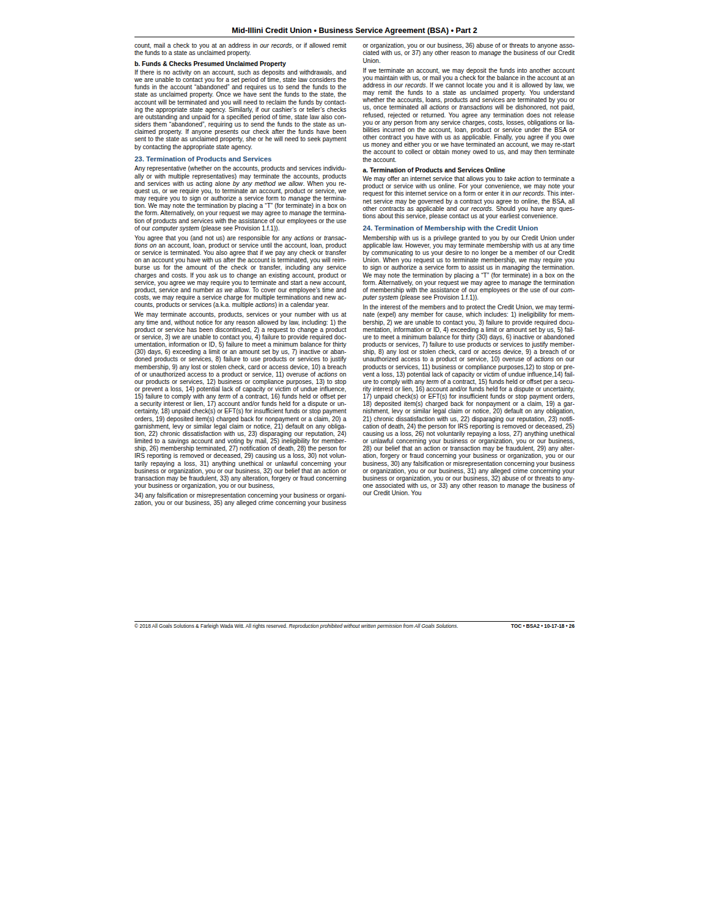Mid-Illini Credit Union • Business Service Agreement (BSA) • Part 2
count, mail a check to you at an address in our records, or if allowed remit the funds to a state as unclaimed property.
b. Funds & Checks Presumed Unclaimed Property
If there is no activity on an account, such as deposits and withdrawals, and we are unable to contact you for a set period of time, state law considers the funds in the account “abandoned” and requires us to send the funds to the state as unclaimed property. Once we have sent the funds to the state, the account will be terminated and you will need to reclaim the funds by contacting the appropriate state agency. Similarly, if our cashier’s or teller’s checks are outstanding and unpaid for a specified period of time, state law also considers them “abandoned”, requiring us to send the funds to the state as unclaimed property. If anyone presents our check after the funds have been sent to the state as unclaimed property, she or he will need to seek payment by contacting the appropriate state agency.
23. Termination of Products and Services
Any representative (whether on the accounts, products and services individually or with multiple representatives) may terminate the accounts, products and services with us acting alone by any method we allow. When you request us, or we require you, to terminate an account, product or service, we may require you to sign or authorize a service form to manage the termination. We may note the termination by placing a “T” (for terminate) in a box on the form. Alternatively, on your request we may agree to manage the termination of products and services with the assistance of our employees or the use of our computer system (please see Provision 1.f.1)).
You agree that you (and not us) are responsible for any actions or transactions on an account, loan, product or service until the account, loan, product or service is terminated. You also agree that if we pay any check or transfer on an account you have with us after the account is terminated, you will reimburse us for the amount of the check or transfer, including any service charges and costs. If you ask us to change an existing account, product or service, you agree we may require you to terminate and start a new account, product, service and number as we allow. To cover our employee’s time and costs, we may require a service charge for multiple terminations and new accounts, products or services (a.k.a. multiple actions) in a calendar year.
We may terminate accounts, products, services or your number with us at any time and, without notice for any reason allowed by law, including: 1) the product or service has been discontinued, 2) a request to change a product or service, 3) we are unable to contact you, 4) failure to provide required documentation, information or ID, 5) failure to meet a minimum balance for thirty (30) days, 6) exceeding a limit or an amount set by us, 7) inactive or abandoned products or services, 8) failure to use products or services to justify membership, 9) any lost or stolen check, card or access device, 10) a breach of or unauthorized access to a product or service, 11) overuse of actions on our products or services, 12) business or compliance purposes, 13) to stop or prevent a loss, 14) potential lack of capacity or victim of undue influence, 15) failure to comply with any term of a contract, 16) funds held or offset per a security interest or lien, 17) account and/or funds held for a dispute or uncertainty, 18) unpaid check(s) or EFT(s) for insufficient funds or stop payment orders, 19) deposited item(s) charged back for nonpayment or a claim, 20) a garnishment, levy or similar legal claim or notice, 21) default on any obligation, 22) chronic dissatisfaction with us, 23) disparaging our reputation, 24) limited to a savings account and voting by mail, 25) ineligibility for membership, 26) membership terminated, 27) notification of death, 28) the person for IRS reporting is removed or deceased, 29) causing us a loss, 30) not voluntarily repaying a loss, 31) anything unethical or unlawful concerning your business or organization, you or our business, 32) our belief that an action or transaction may be fraudulent, 33) any alteration, forgery or fraud concerning your business or organization, you or our business,
34) any falsification or misrepresentation concerning your business or organization, you or our business, 35) any alleged crime concerning your business or organization, you or our business, 36) abuse of or threats to anyone associated with us, or 37) any other reason to manage the business of our Credit Union.
If we terminate an account, we may deposit the funds into another account you maintain with us, or mail you a check for the balance in the account at an address in our records. If we cannot locate you and it is allowed by law, we may remit the funds to a state as unclaimed property. You understand whether the accounts, loans, products and services are terminated by you or us, once terminated all actions or transactions will be dishonored, not paid, refused, rejected or returned. You agree any termination does not release you or any person from any service charges, costs, losses, obligations or liabilities incurred on the account, loan, product or service under the BSA or other contract you have with us as applicable. Finally, you agree if you owe us money and either you or we have terminated an account, we may re-start the account to collect or obtain money owed to us, and may then terminate the account.
a. Termination of Products and Services Online
We may offer an internet service that allows you to take action to terminate a product or service with us online. For your convenience, we may note your request for this internet service on a form or enter it in our records. This internet service may be governed by a contract you agree to online, the BSA, all other contracts as applicable and our records. Should you have any questions about this service, please contact us at your earliest convenience.
24. Termination of Membership with the Credit Union
Membership with us is a privilege granted to you by our Credit Union under applicable law. However, you may terminate membership with us at any time by communicating to us your desire to no longer be a member of our Credit Union. When you request us to terminate membership, we may require you to sign or authorize a service form to assist us in managing the termination. We may note the termination by placing a “T” (for terminate) in a box on the form. Alternatively, on your request we may agree to manage the termination of membership with the assistance of our employees or the use of our computer system (please see Provision 1.f.1)).
In the interest of the members and to protect the Credit Union, we may terminate (expel) any member for cause, which includes: 1) ineligibility for membership, 2) we are unable to contact you, 3) failure to provide required documentation, information or ID, 4) exceeding a limit or amount set by us, 5) failure to meet a minimum balance for thirty (30) days, 6) inactive or abandoned products or services, 7) failure to use products or services to justify membership, 8) any lost or stolen check, card or access device, 9) a breach of or unauthorized access to a product or service, 10) overuse of actions on our products or services, 11) business or compliance purposes,12) to stop or prevent a loss, 13) potential lack of capacity or victim of undue influence,14) failure to comply with any term of a contract, 15) funds held or offset per a security interest or lien, 16) account and/or funds held for a dispute or uncertainty, 17) unpaid check(s) or EFT(s) for insufficient funds or stop payment orders, 18) deposited item(s) charged back for nonpayment or a claim, 19) a garnishment, levy or similar legal claim or notice, 20) default on any obligation, 21) chronic dissatisfaction with us, 22) disparaging our reputation, 23) notification of death, 24) the person for IRS reporting is removed or deceased, 25) causing us a loss, 26) not voluntarily repaying a loss, 27) anything unethical or unlawful concerning your business or organization, you or our business, 28) our belief that an action or transaction may be fraudulent, 29) any alteration, forgery or fraud concerning your business or organization, you or our business, 30) any falsification or misrepresentation concerning your business or organization, you or our business, 31) any alleged crime concerning your business or organization, you or our business, 32) abuse of or threats to anyone associated with us, or 33) any other reason to manage the business of our Credit Union. You
© 2018 All Goals Solutions & Farleigh Wada Witt. All rights reserved. Reproduction prohibited without written permission from All Goals Solutions.
TOC • BSA2 • 10-17-18 • 26